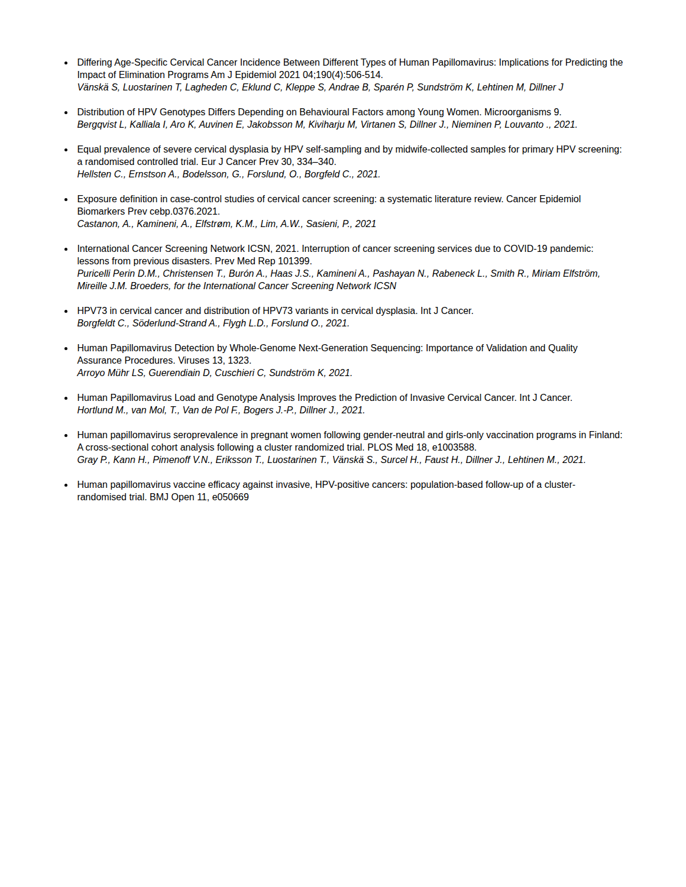Differing Age-Specific Cervical Cancer Incidence Between Different Types of Human Papillomavirus: Implications for Predicting the Impact of Elimination Programs Am J Epidemiol 2021 04;190(4):506-514.
Vänskä S, Luostarinen T, Lagheden C, Eklund C, Kleppe S, Andrae B, Sparén P, Sundström K, Lehtinen M, Dillner J
Distribution of HPV Genotypes Differs Depending on Behavioural Factors among Young Women. Microorganisms 9.
Bergqvist L, Kalliala I, Aro K, Auvinen E, Jakobsson M, Kiviharju M, Virtanen S, Dillner J., Nieminen P, Louvanto ., 2021.
Equal prevalence of severe cervical dysplasia by HPV self-sampling and by midwife-collected samples for primary HPV screening: a randomised controlled trial. Eur J Cancer Prev 30, 334–340.
Hellsten C., Ernstson A., Bodelsson, G., Forslund, O., Borgfeld C., 2021.
Exposure definition in case-control studies of cervical cancer screening: a systematic literature review. Cancer Epidemiol Biomarkers Prev cebp.0376.2021.
Castanon, A., Kamineni, A., Elfstrøm, K.M., Lim, A.W., Sasieni, P., 2021
International Cancer Screening Network ICSN, 2021. Interruption of cancer screening services due to COVID-19 pandemic: lessons from previous disasters. Prev Med Rep 101399.
Puricelli Perin D.M., Christensen T., Burón A., Haas J.S., Kamineni A., Pashayan N., Rabeneck L., Smith R., Miriam Elfström, Mireille J.M. Broeders, for the International Cancer Screening Network ICSN
HPV73 in cervical cancer and distribution of HPV73 variants in cervical dysplasia. Int J Cancer.
Borgfeldt C., Söderlund-Strand A., Flygh L.D., Forslund O., 2021.
Human Papillomavirus Detection by Whole-Genome Next-Generation Sequencing: Importance of Validation and Quality Assurance Procedures. Viruses 13, 1323.
Arroyo Mühr LS, Guerendiain D, Cuschieri C, Sundström K, 2021.
Human Papillomavirus Load and Genotype Analysis Improves the Prediction of Invasive Cervical Cancer. Int J Cancer.
Hortlund M., van Mol, T., Van de Pol F., Bogers J.-P., Dillner J., 2021.
Human papillomavirus seroprevalence in pregnant women following gender-neutral and girls-only vaccination programs in Finland: A cross-sectional cohort analysis following a cluster randomized trial. PLOS Med 18, e1003588.
Gray P., Kann H., Pimenoff V.N., Eriksson T., Luostarinen T., Vänskä S., Surcel H., Faust H., Dillner J., Lehtinen M., 2021.
Human papillomavirus vaccine efficacy against invasive, HPV-positive cancers: population-based follow-up of a cluster-randomised trial. BMJ Open 11, e050669